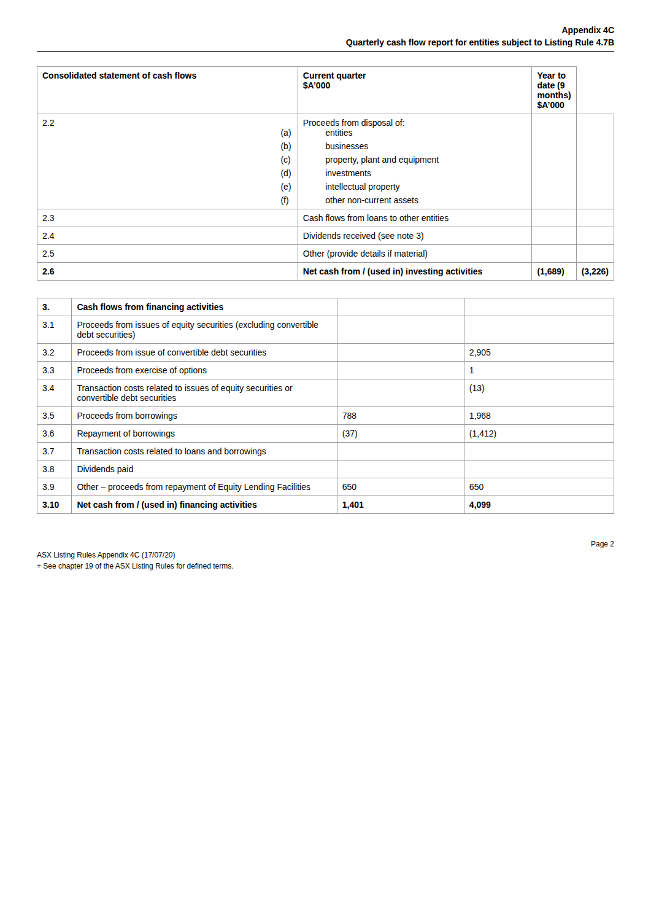Appendix 4C
Quarterly cash flow report for entities subject to Listing Rule 4.7B
| Consolidated statement of cash flows | Current quarter $A’000 | Year to date (9 months) $A’000 |
| --- | --- | --- |
| 2.2 | Proceeds from disposal of: (a) entities (b) businesses (c) property, plant and equipment (d) investments (e) intellectual property (f) other non-current assets | | |
| 2.3 | Cash flows from loans to other entities | | |
| 2.4 | Dividends received (see note 3) | | |
| 2.5 | Other (provide details if material) | | |
| 2.6 | Net cash from / (used in) investing activities | (1,689) | (3,226) |
| 3. | Cash flows from financing activities | | |
| 3.1 | Proceeds from issues of equity securities (excluding convertible debt securities) | | |
| 3.2 | Proceeds from issue of convertible debt securities | | 2,905 |
| 3.3 | Proceeds from exercise of options | | 1 |
| 3.4 | Transaction costs related to issues of equity securities or convertible debt securities | | (13) |
| 3.5 | Proceeds from borrowings | 788 | 1,968 |
| 3.6 | Repayment of borrowings | (37) | (1,412) |
| 3.7 | Transaction costs related to loans and borrowings | | |
| 3.8 | Dividends paid | | |
| 3.9 | Other – proceeds from repayment of Equity Lending Facilities | 650 | 650 |
| 3.10 | Net cash from / (used in) financing activities | 1,401 | 4,099 |
Page 2
ASX Listing Rules Appendix 4C (17/07/20)
+ See chapter 19 of the ASX Listing Rules for defined terms.